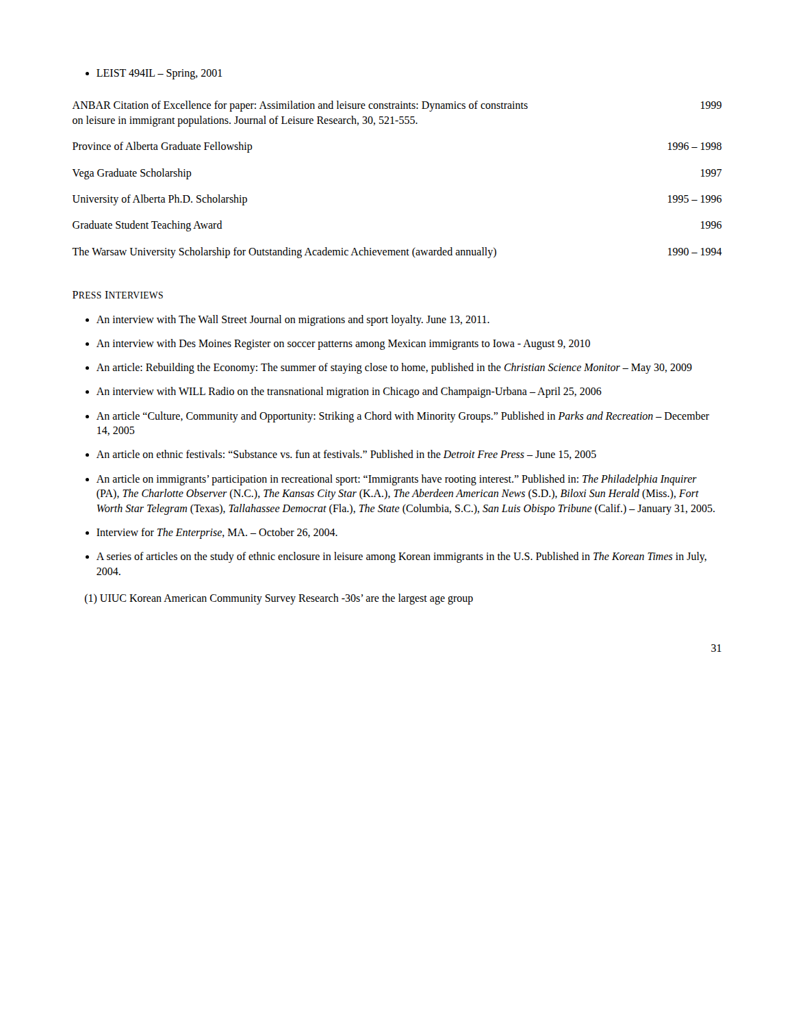LEIST 494IL – Spring, 2001
ANBAR Citation of Excellence for paper: Assimilation and leisure constraints: Dynamics of constraints on leisure in immigrant populations. Journal of Leisure Research, 30, 521-555.
1999
Province of Alberta Graduate Fellowship
1996 – 1998
Vega Graduate Scholarship
1997
University of Alberta Ph.D. Scholarship
1995 – 1996
Graduate Student Teaching Award
1996
The Warsaw University Scholarship for Outstanding Academic Achievement (awarded annually)
1990 – 1994
PRESS INTERVIEWS
An interview with The Wall Street Journal on migrations and sport loyalty. June 13, 2011.
An interview with Des Moines Register on soccer patterns among Mexican immigrants to Iowa - August 9, 2010
An article: Rebuilding the Economy: The summer of staying close to home, published in the Christian Science Monitor – May 30, 2009
An interview with WILL Radio on the transnational migration in Chicago and Champaign-Urbana – April 25, 2006
An article “Culture, Community and Opportunity: Striking a Chord with Minority Groups.” Published in Parks and Recreation – December 14, 2005
An article on ethnic festivals: “Substance vs. fun at festivals.” Published in the Detroit Free Press – June 15, 2005
An article on immigrants’ participation in recreational sport: “Immigrants have rooting interest.” Published in: The Philadelphia Inquirer (PA), The Charlotte Observer (N.C.), The Kansas City Star (K.A.), The Aberdeen American News (S.D.), Biloxi Sun Herald (Miss.), Fort Worth Star Telegram (Texas), Tallahassee Democrat (Fla.), The State (Columbia, S.C.), San Luis Obispo Tribune (Calif.) – January 31, 2005.
Interview for The Enterprise, MA. – October 26, 2004.
A series of articles on the study of ethnic enclosure in leisure among Korean immigrants in the U.S. Published in The Korean Times in July, 2004.
(1) UIUC Korean American Community Survey Research -30s’ are the largest age group
31